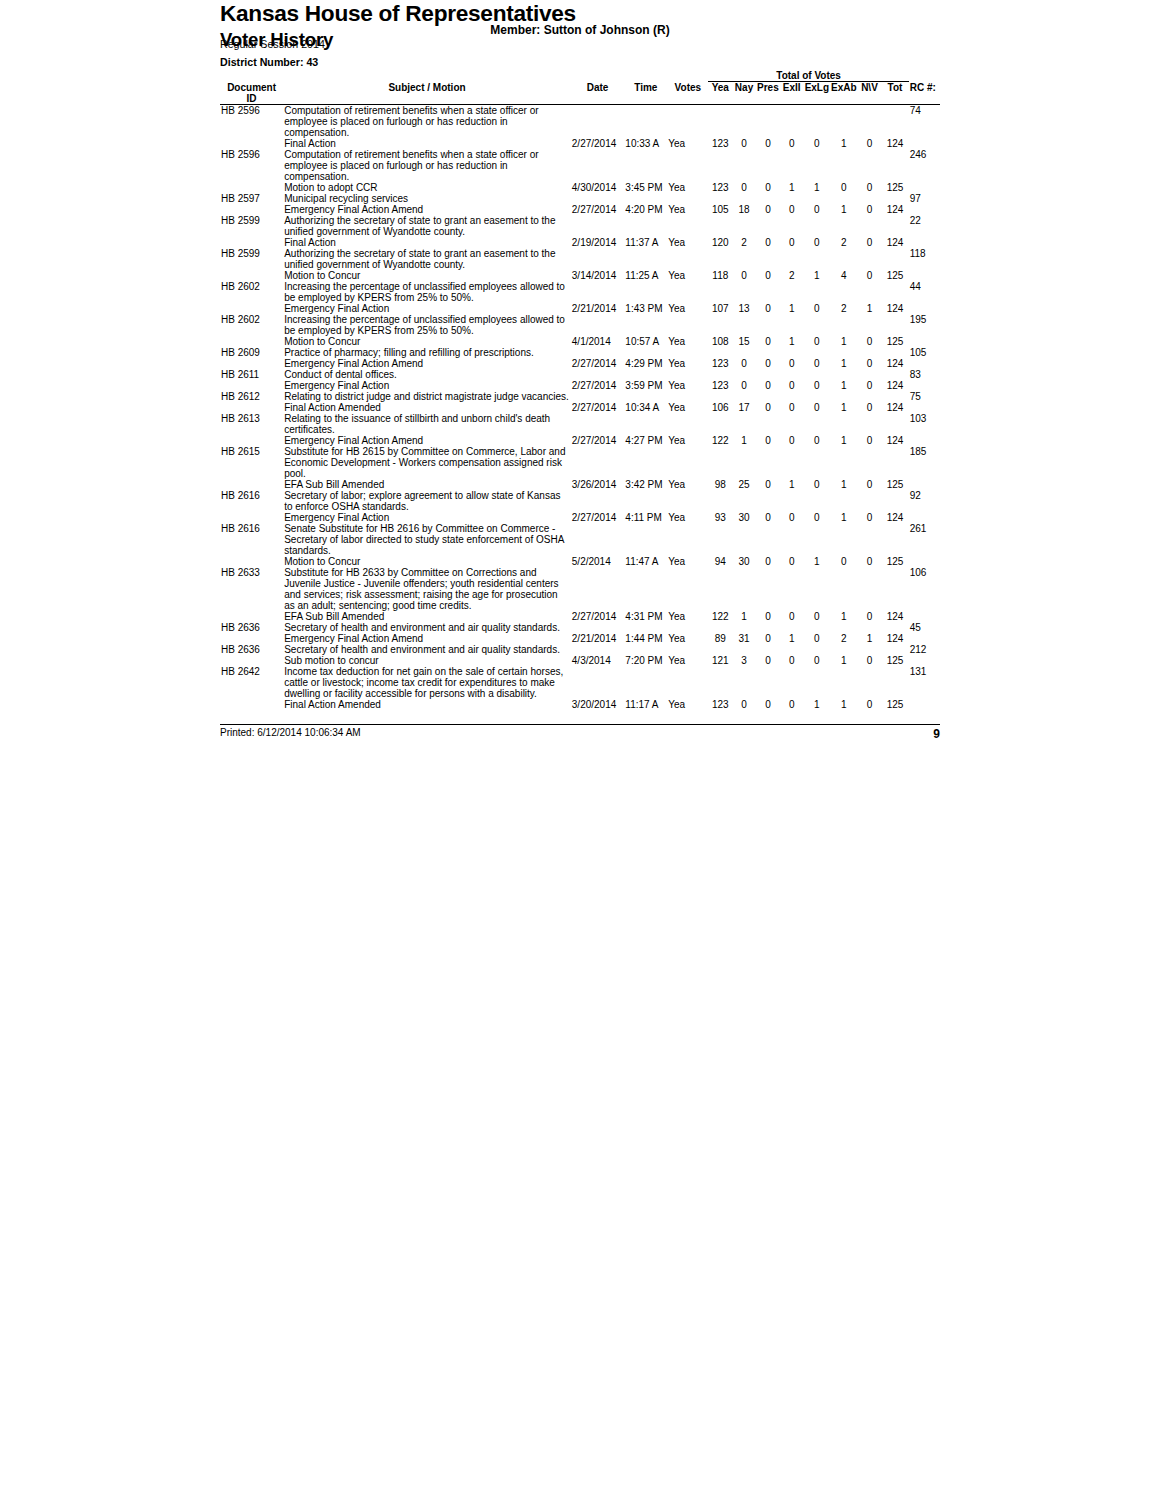Kansas House of Representatives
Voter History
Member: Sutton of Johnson (R)
Regular Session 2014
District Number: 43
| | Total of Votes | |
| --- | --- | --- |
| Document ID | Subject / Motion | Date | Time | Votes | Yea | Nay | Pres | ExII | ExLg | ExAb | N\V | Tot | RC #: |
| HB 2596 | Computation of retirement benefits when a state officer or employee is placed on furlough or has reduction in compensation. | | | | | 74 |
| | Final Action | 2/27/2014 | 10:33 A | Yea | 123 | 0 | 0 | 0 | 0 | 1 | 0 | 124 | |
| HB 2596 | Computation of retirement benefits when a state officer or employee is placed on furlough or has reduction in compensation. | | | | | 246 |
| | Motion to adopt CCR | 4/30/2014 | 3:45 PM | Yea | 123 | 0 | 0 | 1 | 1 | 0 | 0 | 125 | |
| HB 2597 | Municipal recycling services | | | | | 97 |
| | Emergency Final Action Amend | 2/27/2014 | 4:20 PM | Yea | 105 | 18 | 0 | 0 | 0 | 1 | 0 | 124 | |
| HB 2599 | Authorizing the secretary of state to grant an easement to the unified government of Wyandotte county. | | | | | 22 |
| | Final Action | 2/19/2014 | 11:37 A | Yea | 120 | 2 | 0 | 0 | 0 | 2 | 0 | 124 | |
| HB 2599 | Authorizing the secretary of state to grant an easement to the unified government of Wyandotte county. | | | | | 118 |
| | Motion to Concur | 3/14/2014 | 11:25 A | Yea | 118 | 0 | 0 | 2 | 1 | 4 | 0 | 125 | |
| HB 2602 | Increasing the percentage of unclassified employees allowed to be employed by KPERS from 25% to 50%. | | | | | 44 |
| | Emergency Final Action | 2/21/2014 | 1:43 PM | Yea | 107 | 13 | 0 | 1 | 0 | 2 | 1 | 124 | |
| HB 2602 | Increasing the percentage of unclassified employees allowed to be employed by KPERS from 25% to 50%. | | | | | 195 |
| | Motion to Concur | 4/1/2014 | 10:57 A | Yea | 108 | 15 | 0 | 1 | 0 | 1 | 0 | 125 | |
| HB 2609 | Practice of pharmacy; filling and refilling of prescriptions. | | | | | 105 |
| | Emergency Final Action Amend | 2/27/2014 | 4:29 PM | Yea | 123 | 0 | 0 | 0 | 0 | 1 | 0 | 124 | |
| HB 2611 | Conduct of dental offices. | | | | | 83 |
| | Emergency Final Action | 2/27/2014 | 3:59 PM | Yea | 123 | 0 | 0 | 0 | 0 | 1 | 0 | 124 | |
| HB 2612 | Relating to district judge and district magistrate judge vacancies. | | | | | 75 |
| | Final Action Amended | 2/27/2014 | 10:34 A | Yea | 106 | 17 | 0 | 0 | 0 | 1 | 0 | 124 | |
| HB 2613 | Relating to the issuance of stillbirth and unborn child's death certificates. | | | | | 103 |
| | Emergency Final Action Amend | 2/27/2014 | 4:27 PM | Yea | 122 | 1 | 0 | 0 | 0 | 1 | 0 | 124 | |
| HB 2615 | Substitute for HB 2615 by Committee on Commerce, Labor and Economic Development - Workers compensation assigned risk pool. | | | | | 185 |
| | EFA Sub Bill Amended | 3/26/2014 | 3:42 PM | Yea | 98 | 25 | 0 | 1 | 0 | 1 | 0 | 125 | |
| HB 2616 | Secretary of labor; explore agreement to allow state of Kansas to enforce OSHA standards. | | | | | 92 |
| | Emergency Final Action | 2/27/2014 | 4:11 PM | Yea | 93 | 30 | 0 | 0 | 0 | 1 | 0 | 124 | |
| HB 2616 | Senate Substitute for HB 2616 by Committee on Commerce - Secretary of labor directed to study state enforcement of OSHA standards. | | | | | 261 |
| | Motion to Concur | 5/2/2014 | 11:47 A | Yea | 94 | 30 | 0 | 0 | 1 | 0 | 0 | 125 | |
| HB 2633 | Substitute for HB 2633 by Committee on Corrections and Juvenile Justice - Juvenile offenders; youth residential centers and services; risk assessment; raising the age for prosecution as an adult; sentencing; good time credits. | | | | | 106 |
| | EFA Sub Bill Amended | 2/27/2014 | 4:31 PM | Yea | 122 | 1 | 0 | 0 | 0 | 1 | 0 | 124 | |
| HB 2636 | Secretary of health and environment and air quality standards. | | | | | 45 |
| | Emergency Final Action Amend | 2/21/2014 | 1:44 PM | Yea | 89 | 31 | 0 | 1 | 0 | 2 | 1 | 124 | |
| HB 2636 | Secretary of health and environment and air quality standards. | | | | | 212 |
| | Sub motion to concur | 4/3/2014 | 7:20 PM | Yea | 121 | 3 | 0 | 0 | 0 | 1 | 0 | 125 | |
| HB 2642 | Income tax deduction for net gain on the sale of certain horses, cattle or livestock; income tax credit for expenditures to make dwelling or facility accessible for persons with a disability. | | | | | 131 |
| | Final Action Amended | 3/20/2014 | 11:17 A | Yea | 123 | 0 | 0 | 0 | 1 | 1 | 0 | 125 | |
Printed: 6/12/2014 10:06:34 AM
9